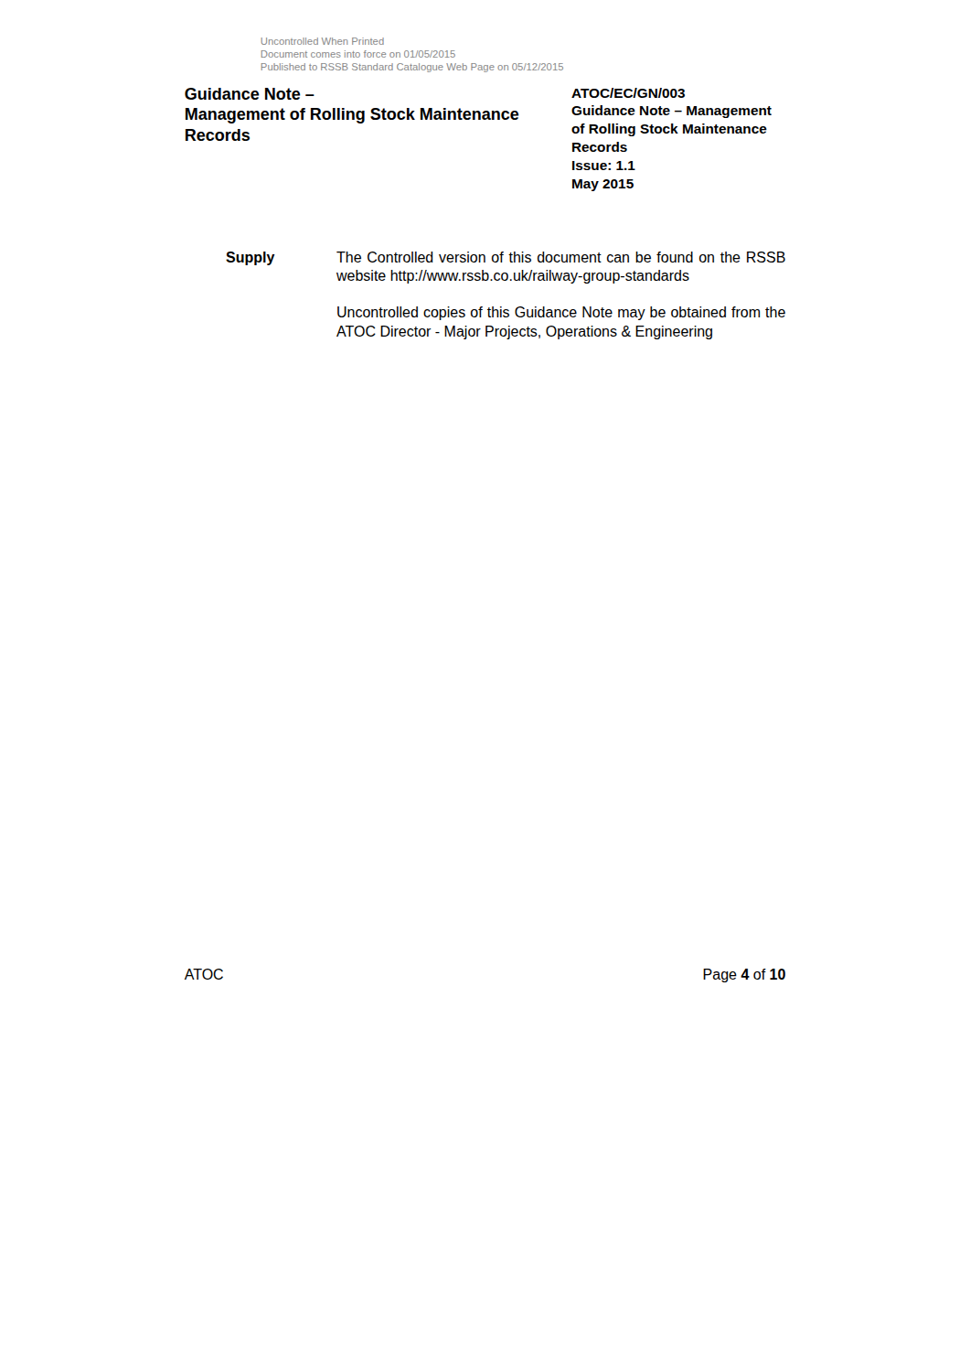Uncontrolled When Printed
Document comes into force on 01/05/2015
Published to RSSB Standard Catalogue Web Page on 05/12/2015
Guidance Note –
Management of Rolling Stock Maintenance Records
ATOC/EC/GN/003
Guidance Note – Management of Rolling Stock Maintenance Records
Issue: 1.1
May 2015
Supply
The Controlled version of this document can be found on the RSSB website http://www.rssb.co.uk/railway-group-standards
Uncontrolled copies of this Guidance Note may be obtained from the ATOC Director - Major Projects, Operations & Engineering
ATOC
Page 4 of 10